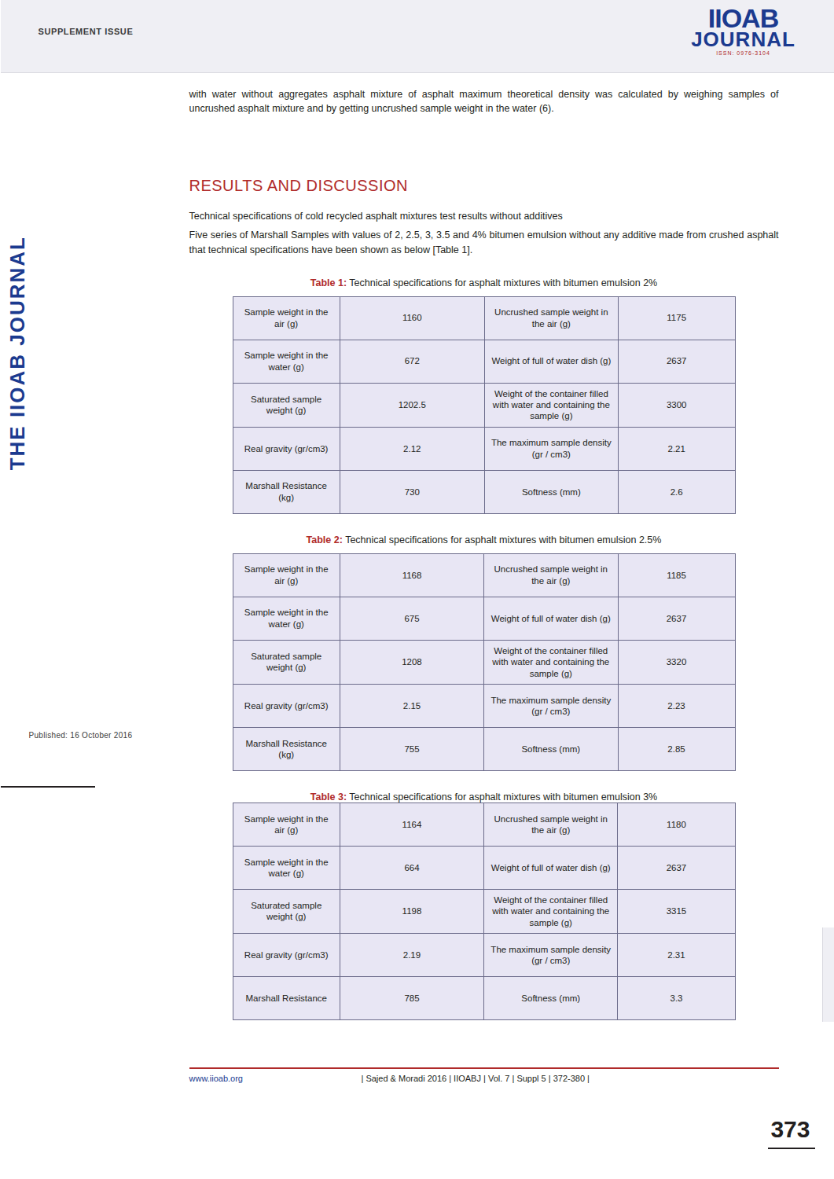SUPPLEMENT ISSUE
IIOAB
JOURNAL
ISSN: 0976-3104
THE IIOAB JOURNAL
Published: 16 October 2016
with water without aggregates asphalt mixture of asphalt maximum theoretical density was calculated by weighing samples of uncrushed asphalt mixture and by getting uncrushed sample weight in the water (6).
RESULTS AND DISCUSSION
Technical specifications of cold recycled asphalt mixtures test results without additives
Five series of Marshall Samples with values of 2, 2.5, 3, 3.5 and 4% bitumen emulsion without any additive made from crushed asphalt that technical specifications have been shown as below [Table 1].
Table 1: Technical specifications for asphalt mixtures with bitumen emulsion 2%
| Sample weight in the air (g) | 1160 | Uncrushed sample weight in the air (g) | 1175 |
| Sample weight in the water (g) | 672 | Weight of full of water dish (g) | 2637 |
| Saturated sample weight (g) | 1202.5 | Weight of the container filled with water and containing the sample (g) | 3300 |
| Real gravity (gr/cm3) | 2.12 | The maximum sample density (gr / cm3) | 2.21 |
| Marshall Resistance (kg) | 730 | Softness (mm) | 2.6 |
Table 2: Technical specifications for asphalt mixtures with bitumen emulsion 2.5%
| Sample weight in the air (g) | 1168 | Uncrushed sample weight in the air (g) | 1185 |
| Sample weight in the water (g) | 675 | Weight of full of water dish (g) | 2637 |
| Saturated sample weight (g) | 1208 | Weight of the container filled with water and containing the sample (g) | 3320 |
| Real gravity (gr/cm3) | 2.15 | The maximum sample density (gr / cm3) | 2.23 |
| Marshall Resistance (kg) | 755 | Softness (mm) | 2.85 |
Table 3: Technical specifications for asphalt mixtures with bitumen emulsion 3%
| Sample weight in the air (g) | 1164 | Uncrushed sample weight in the air (g) | 1180 |
| Sample weight in the water (g) | 664 | Weight of full of water dish (g) | 2637 |
| Saturated sample weight (g) | 1198 | Weight of the container filled with water and containing the sample (g) | 3315 |
| Real gravity (gr/cm3) | 2.19 | The maximum sample density (gr / cm3) | 2.31 |
| Marshall Resistance | 785 | Softness (mm) | 3.3 |
www.iioab.org
| Sajed & Moradi 2016 | IIOABJ | Vol. 7 | Suppl 5 | 372-380 |
373